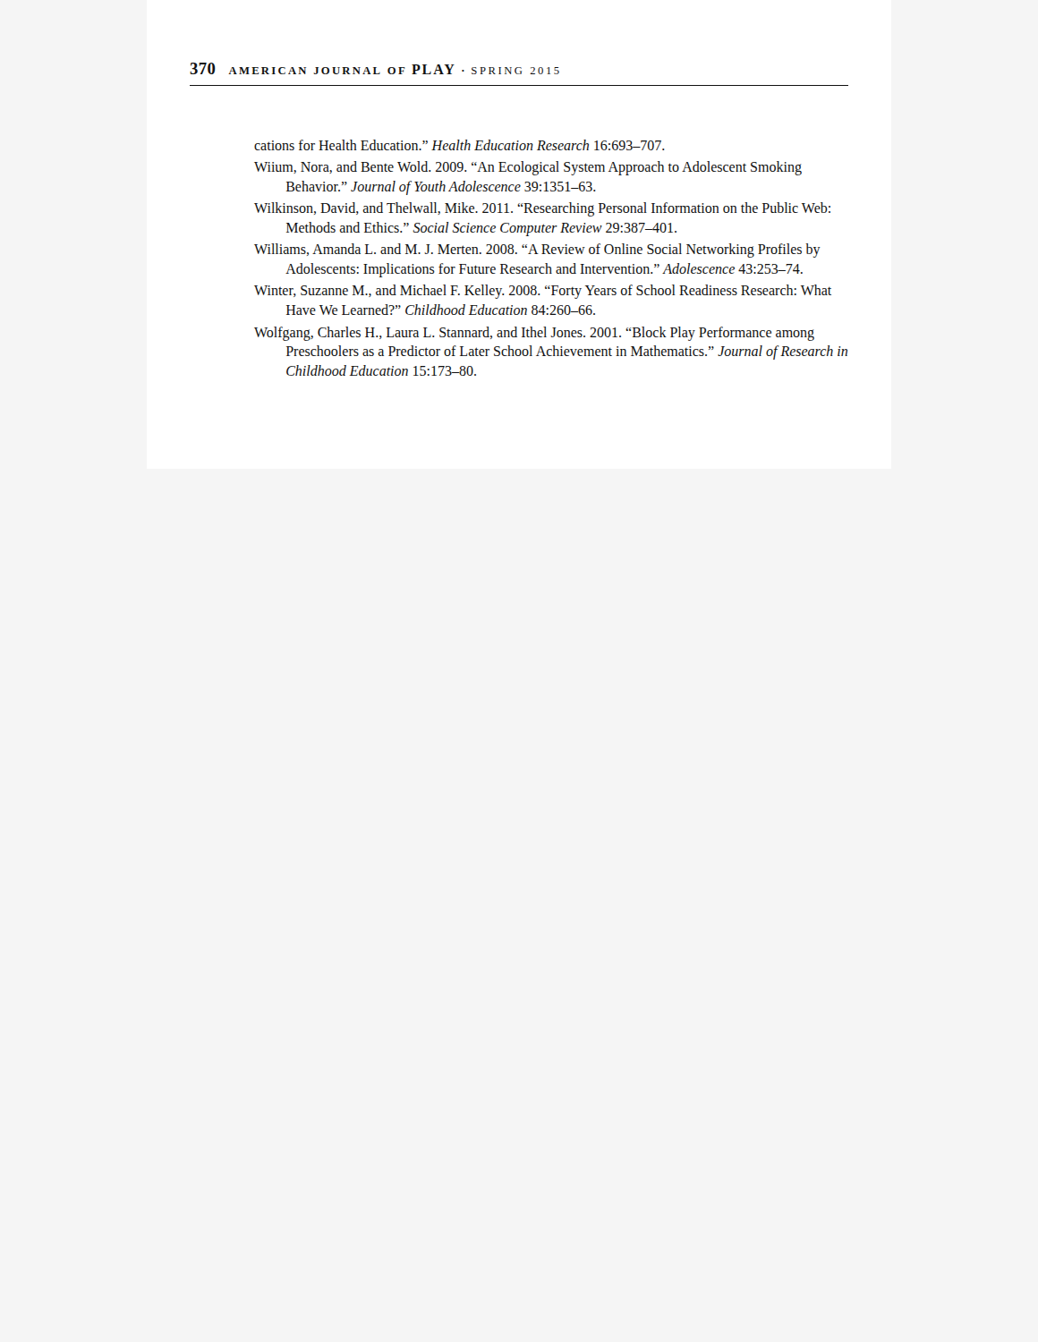370 American Journal of Play · Spring 2015
References (continued)
cations for Health Education.” Health Education Research 16:693–707.
Wiium, Nora, and Bente Wold. 2009. “An Ecological System Approach to Adolescent Smoking Behavior.” Journal of Youth Adolescence 39:1351–63.
Wilkinson, David, and Thelwall, Mike. 2011. “Researching Personal Information on the Public Web: Methods and Ethics.” Social Science Computer Review 29:387–401.
Williams, Amanda L. and M. J. Merten. 2008. “A Review of Online Social Networking Profiles by Adolescents: Implications for Future Research and Intervention.” Adolescence 43:253–74.
Winter, Suzanne M., and Michael F. Kelley. 2008. “Forty Years of School Readiness Research: What Have We Learned?” Childhood Education 84:260–66.
Wolfgang, Charles H., Laura L. Stannard, and Ithel Jones. 2001. “Block Play Performance among Preschoolers as a Predictor of Later School Achievement in Mathematics.” Journal of Research in Childhood Education 15:173–80.